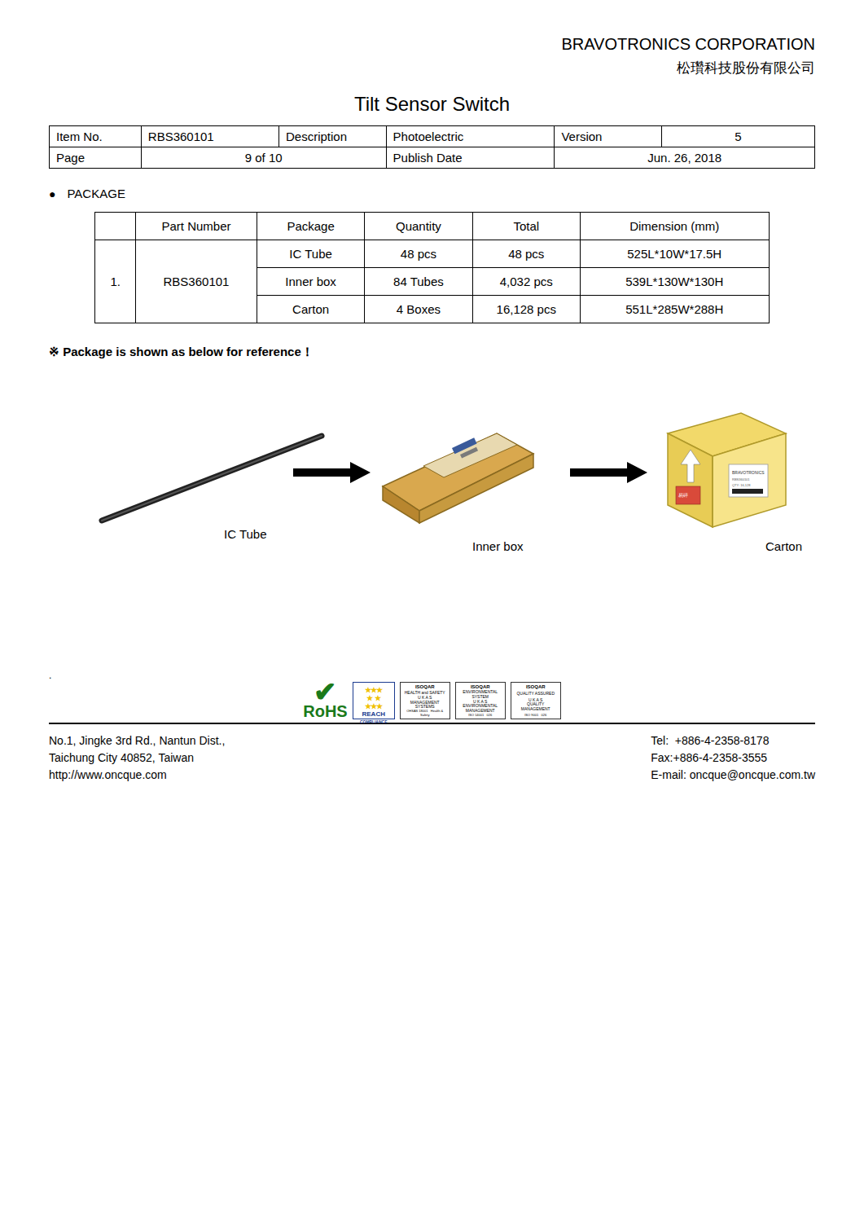BRAVOTRONICS CORPORATION
松瓚科技股份有限公司
Tilt Sensor Switch
| Item No. | RBS360101 | Description | Photoelectric | Version | 5 |
| Page | 9 of 10 | Publish Date | Jun. 26, 2018 |
●PACKAGE
| | Part Number | Package | Quantity | Total | Dimension (mm) |
| 1. | RBS360101 | IC Tube | 48 pcs | 48 pcs | 525L*10W*17.5H |
| Inner box | 84 Tubes | 4,032 pcs | 539L*130W*130H |
| Carton | 4 Boxes | 16,128 pcs | 551L*285W*288H |
※ Package is shown as below for reference！
IC Tube
Inner box
BRAVOTRONICS RBS360101 QTY: 16,128 易碎
Carton
.
✔RoHS
★★★
★ ★
★★★
REACH
COMPLIANCE
ISOQAR
HEALTH and SAFETY
U K A S
MANAGEMENT SYSTEMS
OHSAS 18001 Health & Safety
ISOQAR
ENVIRONMENTAL SYSTEM
U K A S
ENVIRONMENTAL MANAGEMENT
ISO 14001 026
ISOQAR
QUALITY ASSURED
U K A S
QUALITY MANAGEMENT
ISO 9001 026
No.1, Jingke 3rd Rd., Nantun Dist.,
Taichung City 40852, Taiwan
http://www.oncque.com
Tel: +886-4-2358-8178
Fax:+886-4-2358-3555
E-mail: oncque@oncque.com.tw